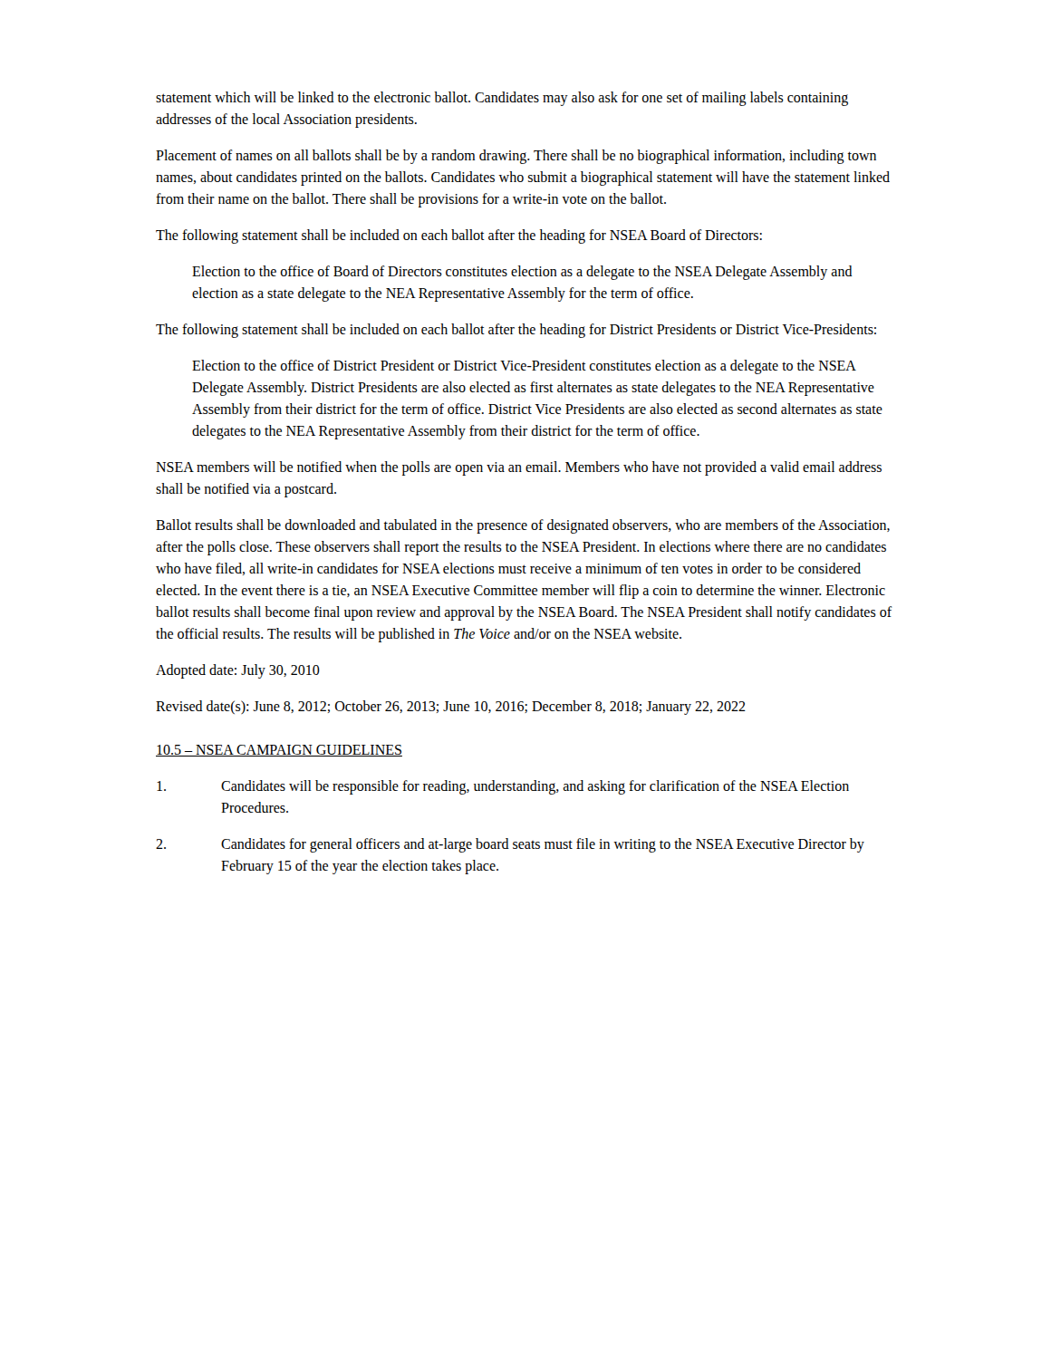statement which will be linked to the electronic ballot. Candidates may also ask for one set of mailing labels containing addresses of the local Association presidents.
Placement of names on all ballots shall be by a random drawing. There shall be no biographical information, including town names, about candidates printed on the ballots. Candidates who submit a biographical statement will have the statement linked from their name on the ballot. There shall be provisions for a write-in vote on the ballot.
The following statement shall be included on each ballot after the heading for NSEA Board of Directors:
Election to the office of Board of Directors constitutes election as a delegate to the NSEA Delegate Assembly and election as a state delegate to the NEA Representative Assembly for the term of office.
The following statement shall be included on each ballot after the heading for District Presidents or District Vice-Presidents:
Election to the office of District President or District Vice-President constitutes election as a delegate to the NSEA Delegate Assembly. District Presidents are also elected as first alternates as state delegates to the NEA Representative Assembly from their district for the term of office. District Vice Presidents are also elected as second alternates as state delegates to the NEA Representative Assembly from their district for the term of office.
NSEA members will be notified when the polls are open via an email. Members who have not provided a valid email address shall be notified via a postcard.
Ballot results shall be downloaded and tabulated in the presence of designated observers, who are members of the Association, after the polls close. These observers shall report the results to the NSEA President. In elections where there are no candidates who have filed, all write-in candidates for NSEA elections must receive a minimum of ten votes in order to be considered elected. In the event there is a tie, an NSEA Executive Committee member will flip a coin to determine the winner. Electronic ballot results shall become final upon review and approval by the NSEA Board. The NSEA President shall notify candidates of the official results. The results will be published in The Voice and/or on the NSEA website.
Adopted date: July 30, 2010
Revised date(s): June 8, 2012; October 26, 2013; June 10, 2016; December 8, 2018; January 22, 2022
10.5 – NSEA CAMPAIGN GUIDELINES
Candidates will be responsible for reading, understanding, and asking for clarification of the NSEA Election Procedures.
Candidates for general officers and at-large board seats must file in writing to the NSEA Executive Director by February 15 of the year the election takes place.